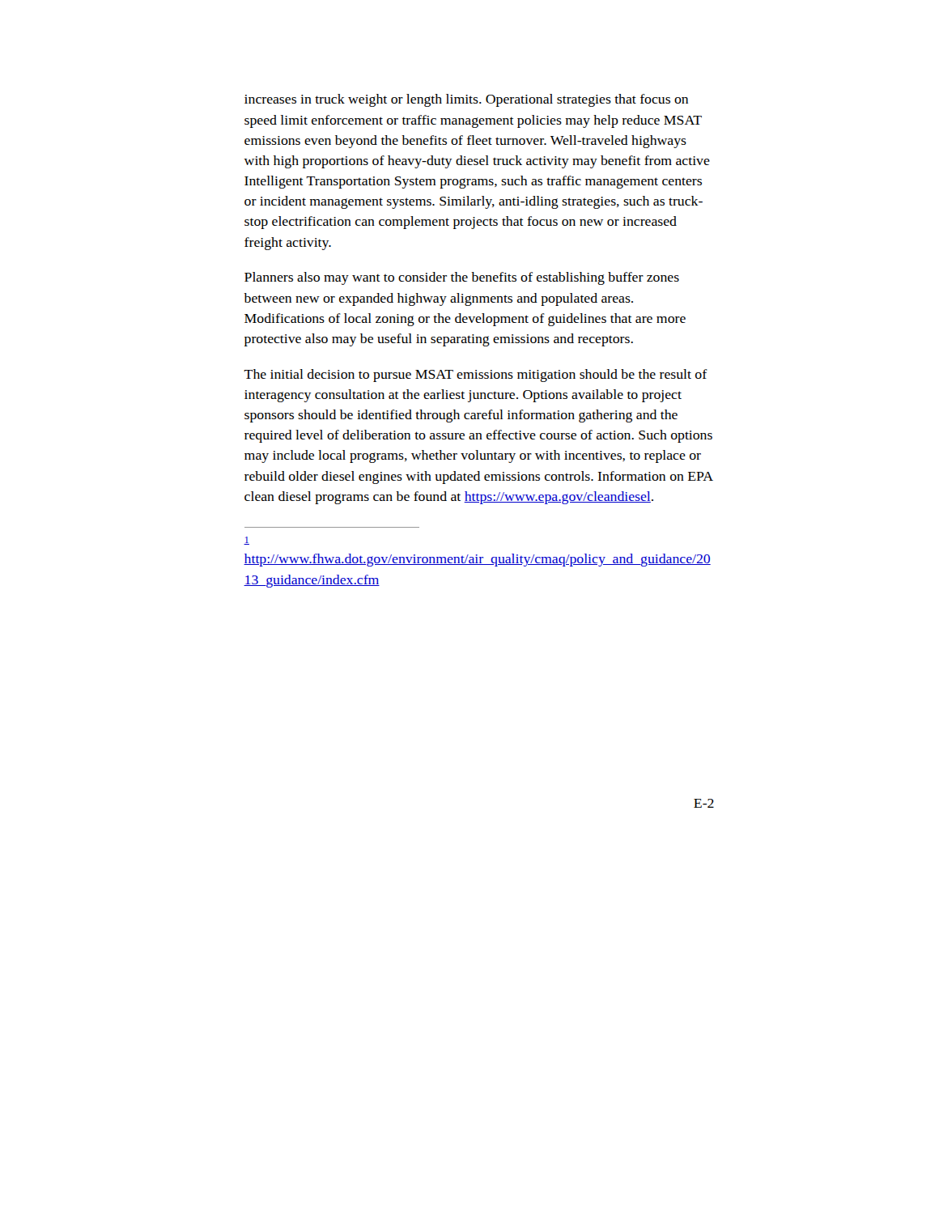increases in truck weight or length limits. Operational strategies that focus on speed limit enforcement or traffic management policies may help reduce MSAT emissions even beyond the benefits of fleet turnover. Well-traveled highways with high proportions of heavy-duty diesel truck activity may benefit from active Intelligent Transportation System programs, such as traffic management centers or incident management systems. Similarly, anti-idling strategies, such as truck-stop electrification can complement projects that focus on new or increased freight activity.
Planners also may want to consider the benefits of establishing buffer zones between new or expanded highway alignments and populated areas. Modifications of local zoning or the development of guidelines that are more protective also may be useful in separating emissions and receptors.
The initial decision to pursue MSAT emissions mitigation should be the result of interagency consultation at the earliest juncture. Options available to project sponsors should be identified through careful information gathering and the required level of deliberation to assure an effective course of action. Such options may include local programs, whether voluntary or with incentives, to replace or rebuild older diesel engines with updated emissions controls. Information on EPA clean diesel programs can be found at https://www.epa.gov/cleandiesel.
1
http://www.fhwa.dot.gov/environment/air_quality/cmaq/policy_and_guidance/2013_guidance/index.cfm
E-2